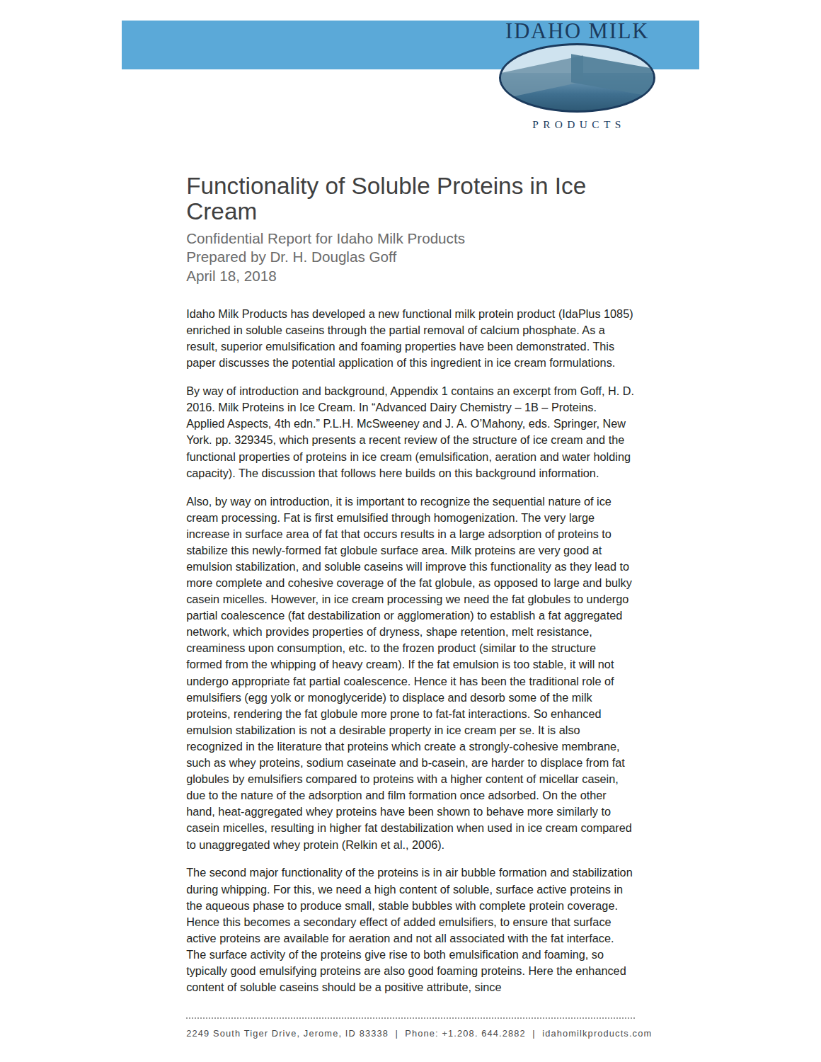IDAHO MILK
PRODUCTS
Functionality of Soluble Proteins in Ice Cream
Confidential Report for Idaho Milk Products
Prepared by Dr. H. Douglas Goff
April 18, 2018
Idaho Milk Products has developed a new functional milk protein product (IdaPlus 1085) enriched in soluble caseins through the partial removal of calcium phosphate. As a result, superior emulsification and foaming properties have been demonstrated. This paper discusses the potential application of this ingredient in ice cream formulations.
By way of introduction and background, Appendix 1 contains an excerpt from Goff, H. D. 2016. Milk Proteins in Ice Cream. In “Advanced Dairy Chemistry – 1B – Proteins. Applied Aspects, 4th edn.” P.L.H. McSweeney and J. A. O’Mahony, eds. Springer, New York. pp. 329345, which presents a recent review of the structure of ice cream and the functional properties of proteins in ice cream (emulsification, aeration and water holding capacity). The discussion that follows here builds on this background information.
Also, by way on introduction, it is important to recognize the sequential nature of ice cream processing. Fat is first emulsified through homogenization. The very large increase in surface area of fat that occurs results in a large adsorption of proteins to stabilize this newly-formed fat globule surface area. Milk proteins are very good at emulsion stabilization, and soluble caseins will improve this functionality as they lead to more complete and cohesive coverage of the fat globule, as opposed to large and bulky casein micelles. However, in ice cream processing we need the fat globules to undergo partial coalescence (fat destabilization or agglomeration) to establish a fat aggregated network, which provides properties of dryness, shape retention, melt resistance, creaminess upon consumption, etc. to the frozen product (similar to the structure formed from the whipping of heavy cream). If the fat emulsion is too stable, it will not undergo appropriate fat partial coalescence. Hence it has been the traditional role of emulsifiers (egg yolk or monoglyceride) to displace and desorb some of the milk proteins, rendering the fat globule more prone to fat-fat interactions. So enhanced emulsion stabilization is not a desirable property in ice cream per se. It is also recognized in the literature that proteins which create a strongly-cohesive membrane, such as whey proteins, sodium caseinate and b-casein, are harder to displace from fat globules by emulsifiers compared to proteins with a higher content of micellar casein, due to the nature of the adsorption and film formation once adsorbed. On the other hand, heat-aggregated whey proteins have been shown to behave more similarly to casein micelles, resulting in higher fat destabilization when used in ice cream compared to unaggregated whey protein (Relkin et al., 2006).
The second major functionality of the proteins is in air bubble formation and stabilization during whipping. For this, we need a high content of soluble, surface active proteins in the aqueous phase to produce small, stable bubbles with complete protein coverage. Hence this becomes a secondary effect of added emulsifiers, to ensure that surface active proteins are available for aeration and not all associated with the fat interface. The surface activity of the proteins give rise to both emulsification and foaming, so typically good emulsifying proteins are also good foaming proteins. Here the enhanced content of soluble caseins should be a positive attribute, since
2249 South Tiger Drive, Jerome, ID 83338 | Phone: +1.208. 644.2882 | idahomilkproducts.com